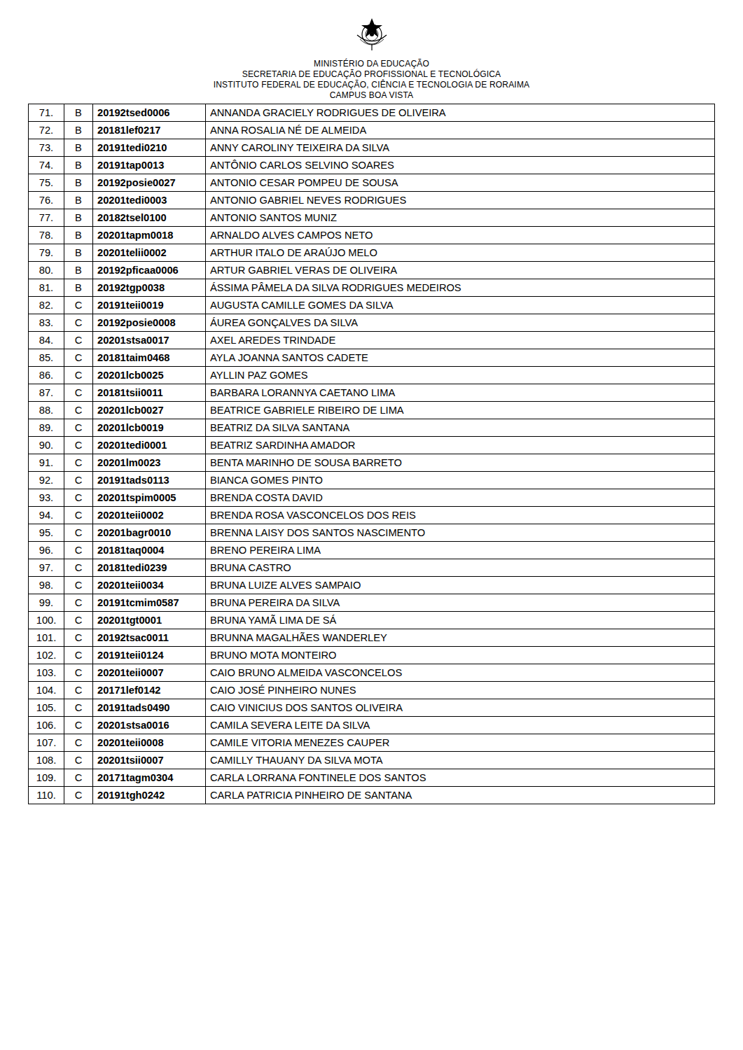MINISTÉRIO DA EDUCAÇÃO
SECRETARIA DE EDUCAÇÃO PROFISSIONAL E TECNOLÓGICA
INSTITUTO FEDERAL DE EDUCAÇÃO, CIÊNCIA E TECNOLOGIA DE RORAIMA
CAMPUS BOA VISTA
| 71. | B | 20192tsed0006 | ANNANDA GRACIELY RODRIGUES DE OLIVEIRA |
| 72. | B | 20181lef0217 | ANNA ROSALIA NÉ DE ALMEIDA |
| 73. | B | 20191tedi0210 | ANNY CAROLINY TEIXEIRA DA SILVA |
| 74. | B | 20191tap0013 | ANTÔNIO CARLOS SELVINO SOARES |
| 75. | B | 20192posie0027 | ANTONIO CESAR POMPEU DE SOUSA |
| 76. | B | 20201tedi0003 | ANTONIO GABRIEL NEVES RODRIGUES |
| 77. | B | 20182tsel0100 | ANTONIO SANTOS MUNIZ |
| 78. | B | 20201tapm0018 | ARNALDO ALVES CAMPOS NETO |
| 79. | B | 20201telii0002 | ARTHUR ITALO DE ARAÚJO MELO |
| 80. | B | 20192pficaa0006 | ARTUR GABRIEL VERAS DE OLIVEIRA |
| 81. | B | 20192tgp0038 | ÁSSIMA PÂMELA DA SILVA RODRIGUES MEDEIROS |
| 82. | C | 20191teii0019 | AUGUSTA CAMILLE GOMES DA SILVA |
| 83. | C | 20192posie0008 | ÁUREA GONÇALVES DA SILVA |
| 84. | C | 20201stsa0017 | AXEL AREDES TRINDADE |
| 85. | C | 20181taim0468 | AYLA JOANNA SANTOS CADETE |
| 86. | C | 20201lcb0025 | AYLLIN PAZ GOMES |
| 87. | C | 20181tsii0011 | BARBARA LORANNYA CAETANO LIMA |
| 88. | C | 20201lcb0027 | BEATRICE GABRIELE RIBEIRO DE LIMA |
| 89. | C | 20201lcb0019 | BEATRIZ DA SILVA SANTANA |
| 90. | C | 20201tedi0001 | BEATRIZ SARDINHA AMADOR |
| 91. | C | 20201lm0023 | BENTA MARINHO DE SOUSA BARRETO |
| 92. | C | 20191tads0113 | BIANCA GOMES PINTO |
| 93. | C | 20201tspim0005 | BRENDA COSTA DAVID |
| 94. | C | 20201teii0002 | BRENDA ROSA VASCONCELOS DOS REIS |
| 95. | C | 20201bagr0010 | BRENNA LAISY DOS SANTOS NASCIMENTO |
| 96. | C | 20181taq0004 | BRENO PEREIRA LIMA |
| 97. | C | 20181tedi0239 | BRUNA CASTRO |
| 98. | C | 20201teii0034 | BRUNA LUIZE ALVES SAMPAIO |
| 99. | C | 20191tcmim0587 | BRUNA PEREIRA DA SILVA |
| 100. | C | 20201tgt0001 | BRUNA YAMÃ LIMA DE SÁ |
| 101. | C | 20192tsac0011 | BRUNNA MAGALHÃES WANDERLEY |
| 102. | C | 20191teii0124 | BRUNO MOTA MONTEIRO |
| 103. | C | 20201teii0007 | CAIO BRUNO ALMEIDA VASCONCELOS |
| 104. | C | 20171lef0142 | CAIO JOSÉ PINHEIRO NUNES |
| 105. | C | 20191tads0490 | CAIO VINICIUS DOS SANTOS OLIVEIRA |
| 106. | C | 20201stsa0016 | CAMILA SEVERA LEITE DA SILVA |
| 107. | C | 20201teii0008 | CAMILE VITORIA MENEZES CAUPER |
| 108. | C | 20201tsii0007 | CAMILLY THAUANY DA SILVA MOTA |
| 109. | C | 20171tagm0304 | CARLA LORRANA FONTINELE DOS SANTOS |
| 110. | C | 20191tgh0242 | CARLA PATRICIA PINHEIRO DE SANTANA |